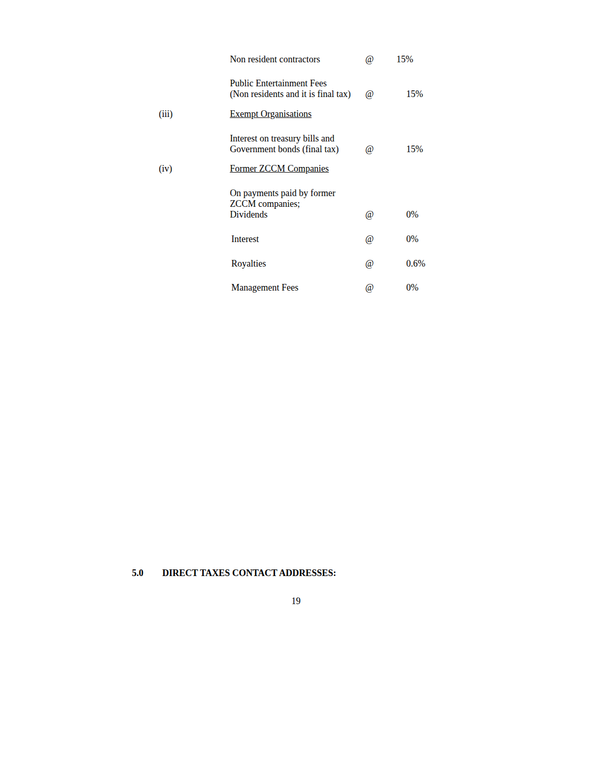| | Non resident contractors | @ | 15% |
| | Public Entertainment Fees (Non residents and it is final tax) | @ | 15% |
| (iii) | Exempt Organisations |
| | Interest on treasury bills and Government bonds (final tax) | @ | 15% |
| (iv) | Former ZCCM Companies |
| | On payments paid by former ZCCM companies; Dividends | @ | 0% |
| | Interest | @ | 0% |
| | Royalties | @ | 0.6% |
| | Management Fees | @ | 0% |
5.0 DIRECT TAXES CONTACT ADDRESSES:
19